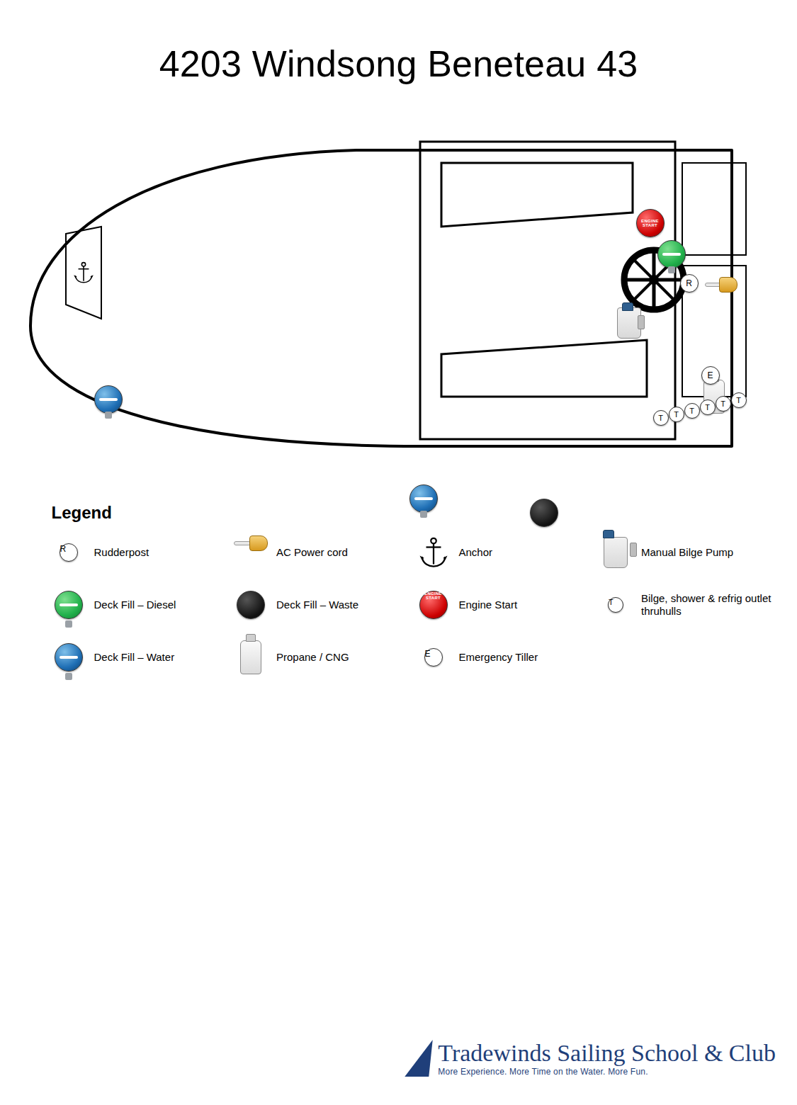4203 Windsong Beneteau 43
ENGINE
START
R
E
T
T
T
T
T
T
Legend
R Rudderpost
AC Power cord
Anchor
Manual Bilge Pump
Deck Fill – Diesel
Deck Fill – Waste
ENGINE
START Engine Start
T Bilge, shower & refrig outlet thruhulls
Deck Fill – Water
Propane / CNG
E Emergency Tiller
Tradewinds Sailing School & Club
More Experience. More Time on the Water. More Fun.